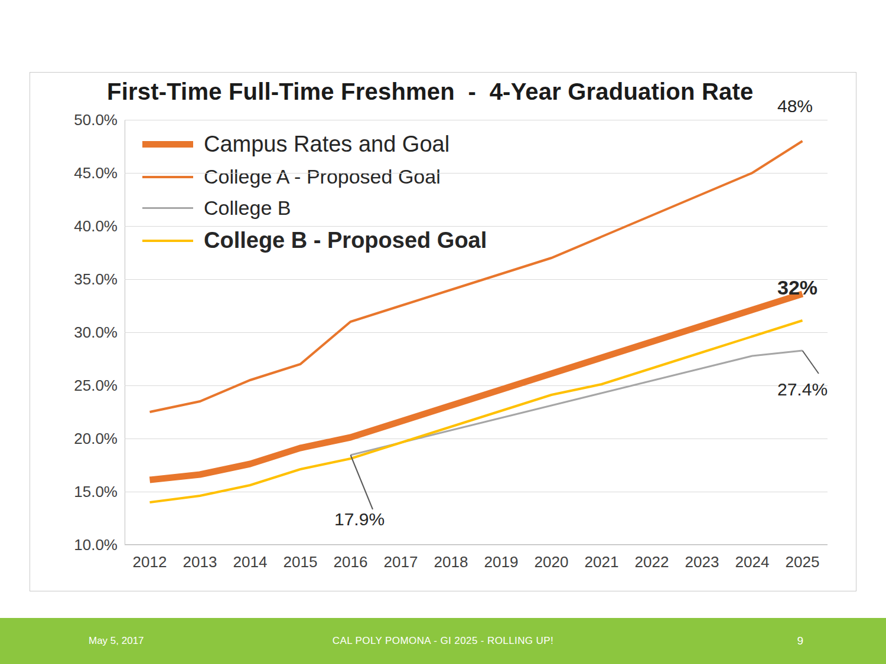First-Time Full-Time Freshmen - 4-Year Graduation Rate
Campus Rates and Goal
College A - Proposed Goal
College B
College B - Proposed Goal
50.0%
45.0%
40.0%
35.0%
30.0%
25.0%
20.0%
15.0%
10.0%
2012
2013
2014
2015
2016
2017
2018
2019
2020
2021
2022
2023
2024
2025
48%
32%
27.4%
17.9%
May 5, 2017
CAL POLY POMONA - GI 2025 - ROLLING UP!
9